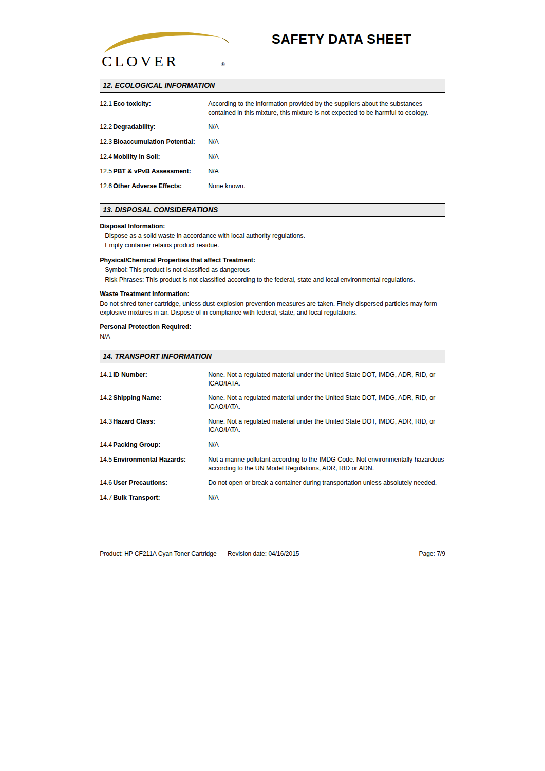CLOVER ®
SAFETY DATA SHEET
12. ECOLOGICAL INFORMATION
| 12.1 | Eco toxicity: | According to the information provided by the suppliers about the substances contained in this mixture, this mixture is not expected to be harmful to ecology. |
| 12.2 | Degradability: | N/A |
| 12.3 | Bioaccumulation Potential: | N/A |
| 12.4 | Mobility in Soil: | N/A |
| 12.5 | PBT & vPvB Assessment: | N/A |
| 12.6 | Other Adverse Effects: | None known. |
13. DISPOSAL CONSIDERATIONS
Disposal Information:
Dispose as a solid waste in accordance with local authority regulations.
Empty container retains product residue.
Physical/Chemical Properties that affect Treatment:
Symbol: This product is not classified as dangerous
Risk Phrases: This product is not classified according to the federal, state and local environmental regulations.
Waste Treatment Information:
Do not shred toner cartridge, unless dust-explosion prevention measures are taken. Finely dispersed particles may form explosive mixtures in air. Dispose of in compliance with federal, state, and local regulations.
Personal Protection Required:
N/A
14. TRANSPORT INFORMATION
| 14.1 | ID Number: | None. Not a regulated material under the United State DOT, IMDG, ADR, RID, or ICAO/IATA. |
| 14.2 | Shipping Name: | None. Not a regulated material under the United State DOT, IMDG, ADR, RID, or ICAO/IATA. |
| 14.3 | Hazard Class: | None. Not a regulated material under the United State DOT, IMDG, ADR, RID, or ICAO/IATA. |
| 14.4 | Packing Group: | N/A |
| 14.5 | Environmental Hazards: | Not a marine pollutant according to the IMDG Code. Not environmentally hazardous according to the UN Model Regulations, ADR, RID or ADN. |
| 14.6 | User Precautions: | Do not open or break a container during transportation unless absolutely needed. |
| 14.7 | Bulk Transport: | N/A |
Product: HP CF211A Cyan Toner Cartridge
Revision date: 04/16/2015
Page: 7/9